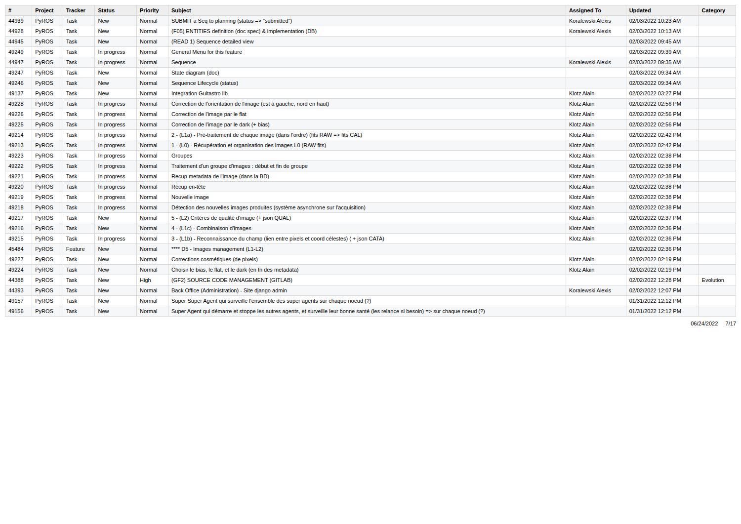| # | Project | Tracker | Status | Priority | Subject | Assigned To | Updated | Category |
| --- | --- | --- | --- | --- | --- | --- | --- | --- |
| 44939 | PyROS | Task | New | Normal | SUBMIT a Seq to planning (status => "submitted") | Koralewski Alexis | 02/03/2022 10:23 AM | |
| 44928 | PyROS | Task | New | Normal | (F05) ENTITIES definition (doc spec) & implementation (DB) | Koralewski Alexis | 02/03/2022 10:13 AM | |
| 44945 | PyROS | Task | New | Normal | (READ 1) Sequence detailed view | | 02/03/2022 09:45 AM | |
| 49249 | PyROS | Task | In progress | Normal | General Menu for this feature | | 02/03/2022 09:39 AM | |
| 44947 | PyROS | Task | In progress | Normal | Sequence | Koralewski Alexis | 02/03/2022 09:35 AM | |
| 49247 | PyROS | Task | New | Normal | State diagram (doc) | | 02/03/2022 09:34 AM | |
| 49246 | PyROS | Task | New | Normal | Sequence Lifecycle (status) | | 02/03/2022 09:34 AM | |
| 49137 | PyROS | Task | New | Normal | Integration Guitastro lib | Klotz Alain | 02/02/2022 03:27 PM | |
| 49228 | PyROS | Task | In progress | Normal | Correction de l'orientation de l'image (est à gauche, nord en haut) | Klotz Alain | 02/02/2022 02:56 PM | |
| 49226 | PyROS | Task | In progress | Normal | Correction de l'image par le flat | Klotz Alain | 02/02/2022 02:56 PM | |
| 49225 | PyROS | Task | In progress | Normal | Correction de l'image par le dark (+ bias) | Klotz Alain | 02/02/2022 02:56 PM | |
| 49214 | PyROS | Task | In progress | Normal | 2 - (L1a) - Pré-traitement de chaque image (dans l'ordre) (fits RAW => fits CAL) | Klotz Alain | 02/02/2022 02:42 PM | |
| 49213 | PyROS | Task | In progress | Normal | 1 - (L0) - Récupération et organisation des images L0 (RAW fits) | Klotz Alain | 02/02/2022 02:42 PM | |
| 49223 | PyROS | Task | In progress | Normal | Groupes | Klotz Alain | 02/02/2022 02:38 PM | |
| 49222 | PyROS | Task | In progress | Normal | Traitement d'un groupe d'images : début et fin de groupe | Klotz Alain | 02/02/2022 02:38 PM | |
| 49221 | PyROS | Task | In progress | Normal | Recup metadata de l'image (dans la BD) | Klotz Alain | 02/02/2022 02:38 PM | |
| 49220 | PyROS | Task | In progress | Normal | Récup en-tête | Klotz Alain | 02/02/2022 02:38 PM | |
| 49219 | PyROS | Task | In progress | Normal | Nouvelle image | Klotz Alain | 02/02/2022 02:38 PM | |
| 49218 | PyROS | Task | In progress | Normal | Détection des nouvelles images produites (système asynchrone sur l'acquisition) | Klotz Alain | 02/02/2022 02:38 PM | |
| 49217 | PyROS | Task | New | Normal | 5 - (L2) Critères de qualité d'image (+ json QUAL) | Klotz Alain | 02/02/2022 02:37 PM | |
| 49216 | PyROS | Task | New | Normal | 4 - (L1c) - Combinaison d'images | Klotz Alain | 02/02/2022 02:36 PM | |
| 49215 | PyROS | Task | In progress | Normal | 3 - (L1b) - Reconnaissance du champ (lien entre pixels et coord célestes) ( + json CATA) | Klotz Alain | 02/02/2022 02:36 PM | |
| 45484 | PyROS | Feature | New | Normal | **** D5 - Images management (L1-L2) | | 02/02/2022 02:36 PM | |
| 49227 | PyROS | Task | New | Normal | Corrections cosmétiques (de pixels) | Klotz Alain | 02/02/2022 02:19 PM | |
| 49224 | PyROS | Task | New | Normal | Choisir le bias, le flat, et le dark (en fn des metadata) | Klotz Alain | 02/02/2022 02:19 PM | |
| 44388 | PyROS | Task | New | High | (GF2) SOURCE CODE MANAGEMENT (GITLAB) | | 02/02/2022 12:28 PM | Evolution |
| 44393 | PyROS | Task | New | Normal | Back Office (Administration) - Site django admin | Koralewski Alexis | 02/02/2022 12:07 PM | |
| 49157 | PyROS | Task | New | Normal | Super Super Agent qui surveille l'ensemble des super agents sur chaque noeud (?) | | 01/31/2022 12:12 PM | |
| 49156 | PyROS | Task | New | Normal | Super Agent qui démarre et stoppe les autres agents, et surveille leur bonne santé (les relance si besoin) => sur chaque noeud (?) | | 01/31/2022 12:12 PM | |
06/24/2022 7/17